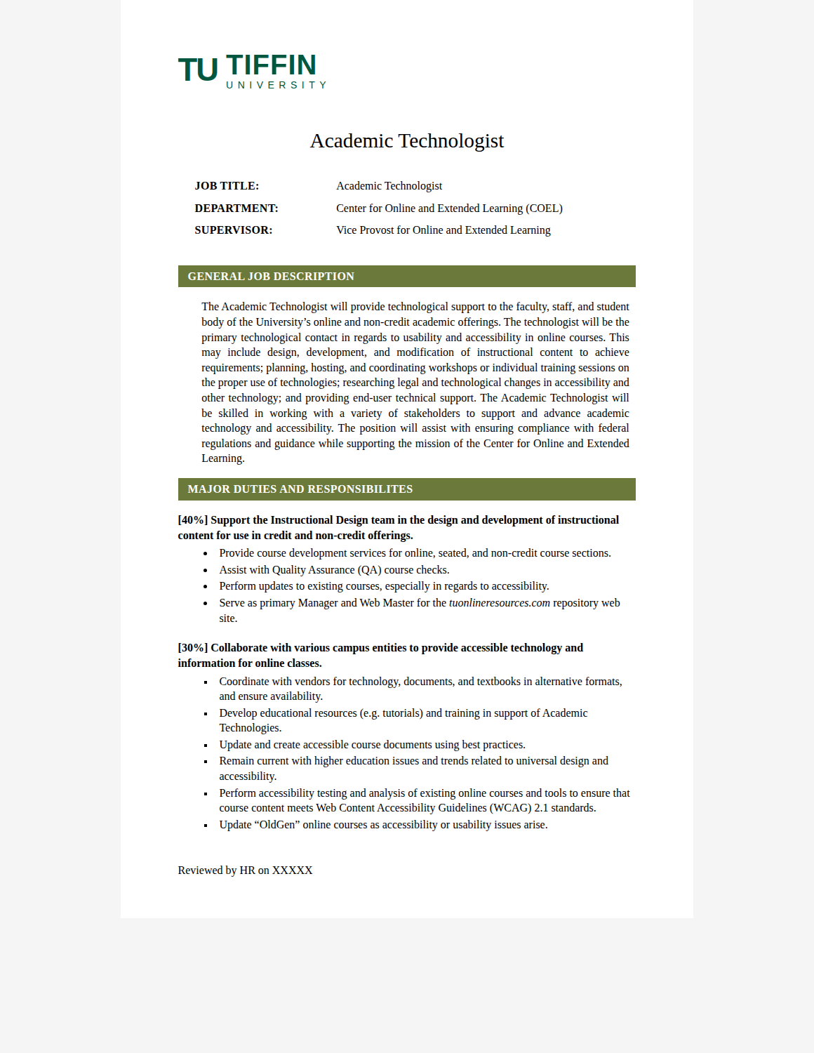TU
TIFFIN UNIVERSITY
Academic Technologist
| JOB TITLE: | Academic Technologist |
| DEPARTMENT: | Center for Online and Extended Learning (COEL) |
| SUPERVISOR: | Vice Provost for Online and Extended Learning |
GENERAL JOB DESCRIPTION
The Academic Technologist will provide technological support to the faculty, staff, and student body of the University’s online and non-credit academic offerings. The technologist will be the primary technological contact in regards to usability and accessibility in online courses. This may include design, development, and modification of instructional content to achieve requirements; planning, hosting, and coordinating workshops or individual training sessions on the proper use of technologies; researching legal and technological changes in accessibility and other technology; and providing end-user technical support. The Academic Technologist will be skilled in working with a variety of stakeholders to support and advance academic technology and accessibility. The position will assist with ensuring compliance with federal regulations and guidance while supporting the mission of the Center for Online and Extended Learning.
MAJOR DUTIES AND RESPONSIBILITES
[40%] Support the Instructional Design team in the design and development of instructional content for use in credit and non-credit offerings.
Provide course development services for online, seated, and non-credit course sections.
Assist with Quality Assurance (QA) course checks.
Perform updates to existing courses, especially in regards to accessibility.
Serve as primary Manager and Web Master for the tuonlineresources.com repository web site.
[30%] Collaborate with various campus entities to provide accessible technology and information for online classes.
Coordinate with vendors for technology, documents, and textbooks in alternative formats, and ensure availability.
Develop educational resources (e.g. tutorials) and training in support of Academic Technologies.
Update and create accessible course documents using best practices.
Remain current with higher education issues and trends related to universal design and accessibility.
Perform accessibility testing and analysis of existing online courses and tools to ensure that course content meets Web Content Accessibility Guidelines (WCAG) 2.1 standards.
Update “OldGen” online courses as accessibility or usability issues arise.
Reviewed by HR on XXXXX